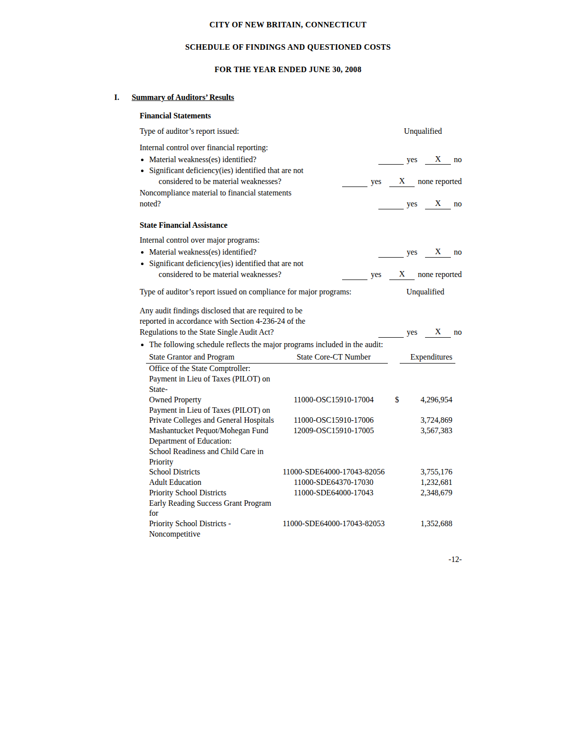CITY OF NEW BRITAIN, CONNECTICUT
SCHEDULE OF FINDINGS AND QUESTIONED COSTS
FOR THE YEAR ENDED JUNE 30, 2008
I. Summary of Auditors’ Results
Financial Statements
Type of auditor’s report issued: Unqualified
Internal control over financial reporting:
Material weakness(es) identified? yes Xno
Significant deficiency(ies) identified that are not
considered to be material weaknesses? yes Xnone reported
Noncompliance material to financial statements
noted? yes Xno
State Financial Assistance
Internal control over major programs:
Material weakness(es) identified? yes Xno
Significant deficiency(ies) identified that are not
considered to be material weaknesses? yes Xnone reported
Type of auditor’s report issued on compliance for major programs: Unqualified
Any audit findings disclosed that are required to be
reported in accordance with Section 4-236-24 of the
Regulations to the State Single Audit Act? yes Xno
The following schedule reflects the major programs included in the audit:
| State Grantor and Program | State Core-CT Number | | Expenditures |
| --- | --- | --- | --- |
| Office of the State Comptroller: | | | |
| Payment in Lieu of Taxes (PILOT) on State- | | | |
| Owned Property | 11000-OSC15910-17004 | $ | 4,296,954 |
| Payment in Lieu of Taxes (PILOT) on | | | |
| Private Colleges and General Hospitals | 11000-OSC15910-17006 | | 3,724,869 |
| Mashantucket Pequot/Mohegan Fund | 12009-OSC15910-17005 | | 3,567,383 |
| Department of Education: | | | |
| School Readiness and Child Care in Priority | | | |
| School Districts | 11000-SDE64000-17043-82056 | | 3,755,176 |
| Adult Education | 11000-SDE64370-17030 | | 1,232,681 |
| Priority School Districts | 11000-SDE64000-17043 | | 2,348,679 |
| Early Reading Success Grant Program for | | | |
| Priority School Districts - Noncompetitive | 11000-SDE64000-17043-82053 | | 1,352,688 |
-12-